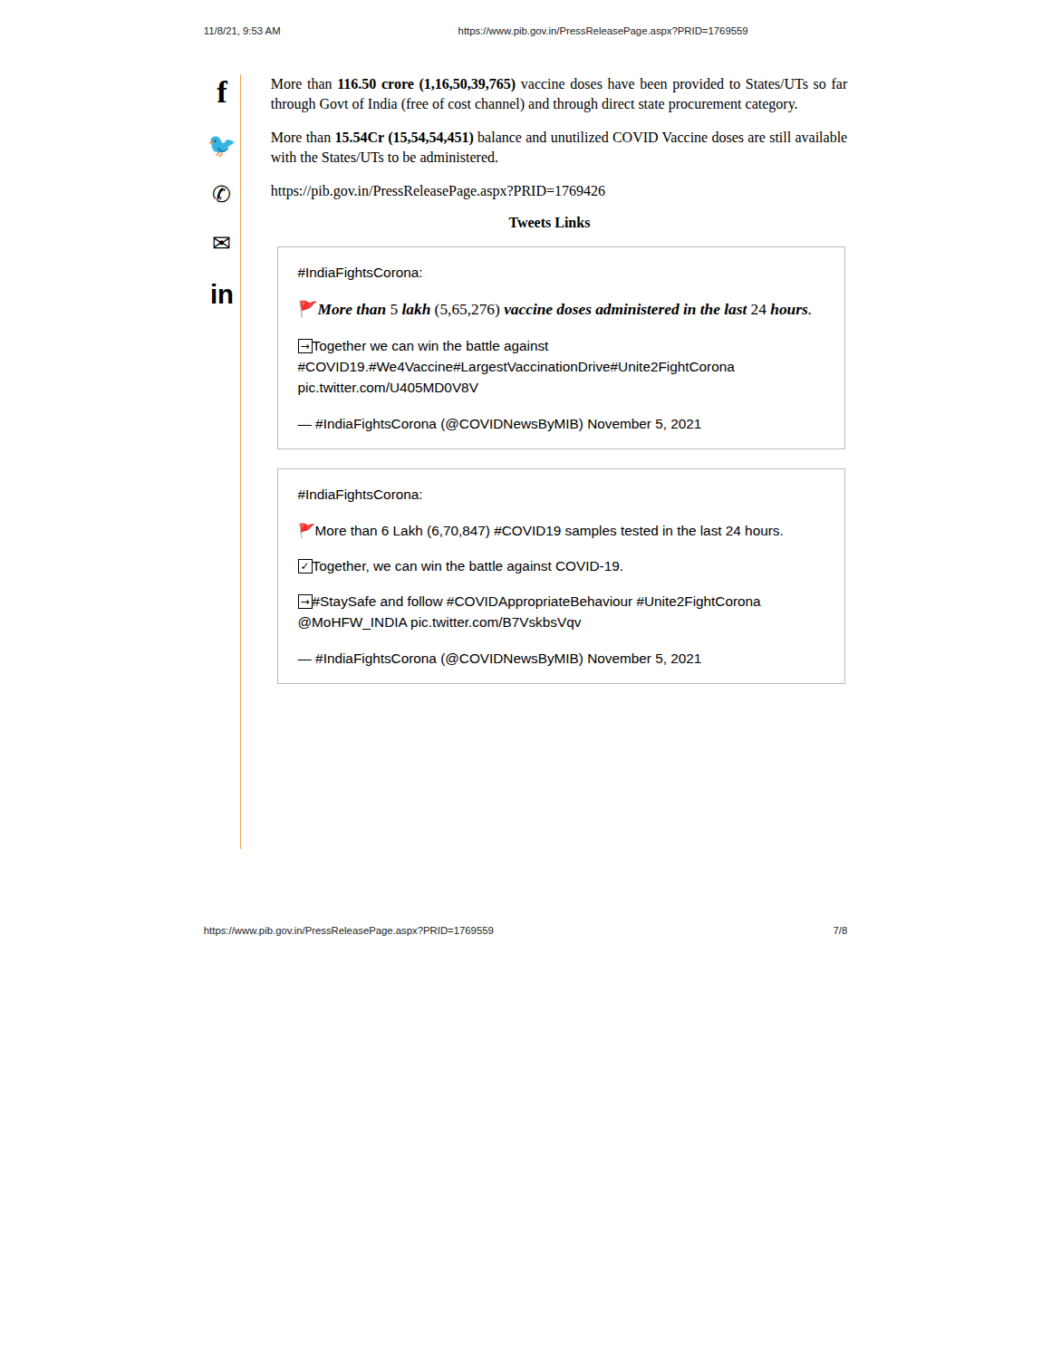11/8/21, 9:53 AM
https://www.pib.gov.in/PressReleasePage.aspx?PRID=1769559
f 🐦 ✆ ✉ in
More than 116.50 crore (1,16,50,39,765) vaccine doses have been provided to States/UTs so far through Govt of India (free of cost channel) and through direct state procurement category.
More than 15.54Cr (15,54,54,451) balance and unutilized COVID Vaccine doses are still available with the States/UTs to be administered.
https://pib.gov.in/PressReleasePage.aspx?PRID=1769426
Tweets Links
#IndiaFightsCorona:
🚩More than 5 lakh (5,65,276) vaccine doses administered in the last 24 hours.
→Together we can win the battle against #COVID19.#We4Vaccine#LargestVaccinationDrive#Unite2FightCorona pic.twitter.com/U405MD0V8V
— #IndiaFightsCorona (@COVIDNewsByMIB) November 5, 2021
#IndiaFightsCorona:
🚩More than 6 Lakh (6,70,847) #COVID19 samples tested in the last 24 hours.
✓Together, we can win the battle against COVID-19.
→#StaySafe and follow #COVIDAppropriateBehaviour #Unite2FightCorona @MoHFW_INDIA pic.twitter.com/B7VskbsVqv
— #IndiaFightsCorona (@COVIDNewsByMIB) November 5, 2021
https://www.pib.gov.in/PressReleasePage.aspx?PRID=1769559
7/8